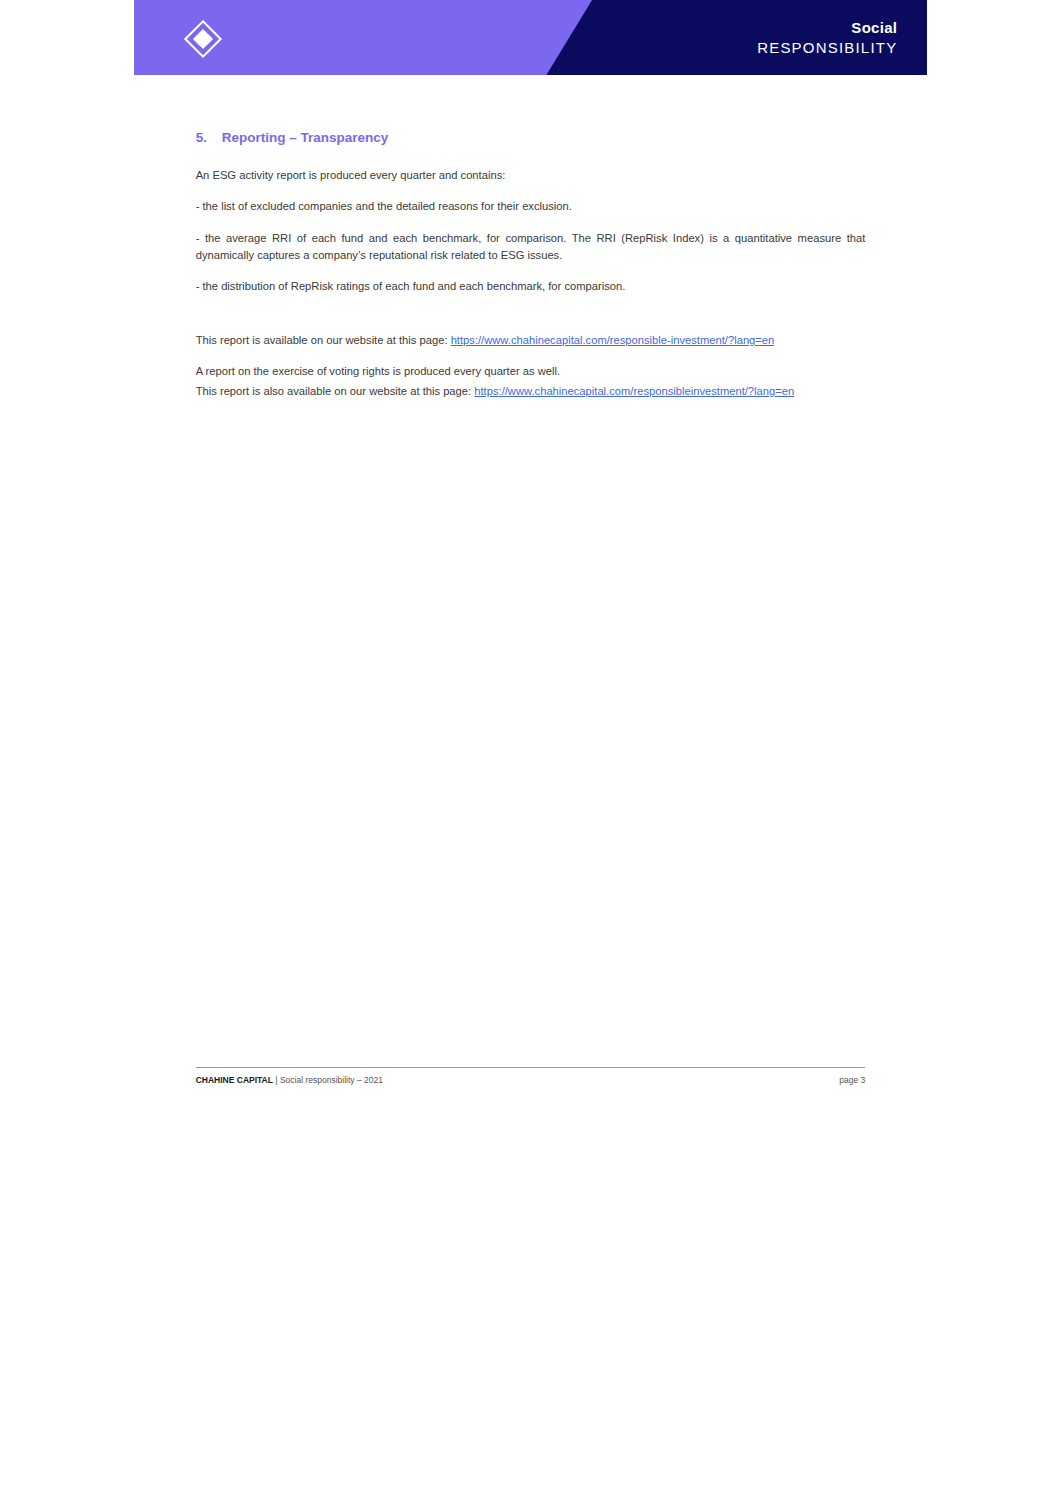Social
RESPONSIBILITY
5. Reporting – Transparency
An ESG activity report is produced every quarter and contains:
- the list of excluded companies and the detailed reasons for their exclusion.
- the average RRI of each fund and each benchmark, for comparison. The RRI (RepRisk Index) is a quantitative measure that dynamically captures a company’s reputational risk related to ESG issues.
- the distribution of RepRisk ratings of each fund and each benchmark, for comparison.
This report is available on our website at this page: https://www.chahinecapital.com/responsible-investment/?lang=en
A report on the exercise of voting rights is produced every quarter as well.
This report is also available on our website at this page: https://www.chahinecapital.com/responsibleinvestment/?lang=en
CHAHINE CAPITAL | Social responsibility – 2021
page 3